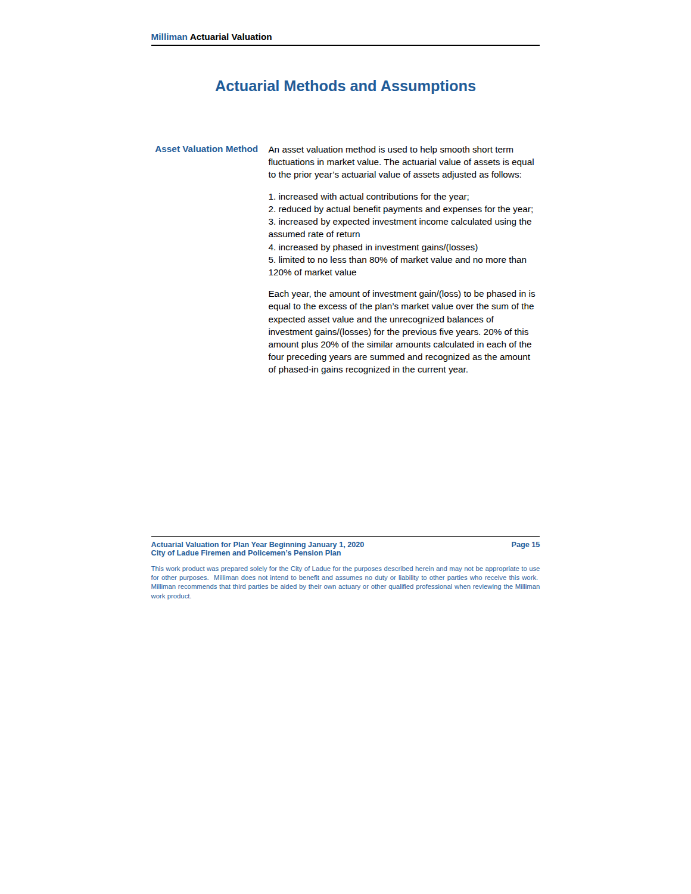Milliman Actuarial Valuation
Actuarial Methods and Assumptions
Asset Valuation Method
An asset valuation method is used to help smooth short term fluctuations in market value. The actuarial value of assets is equal to the prior year’s actuarial value of assets adjusted as follows:
1. increased with actual contributions for the year;
2. reduced by actual benefit payments and expenses for the year;
3. increased by expected investment income calculated using the assumed rate of return
4. increased by phased in investment gains/(losses)
5. limited to no less than 80% of market value and no more than 120% of market value
Each year, the amount of investment gain/(loss) to be phased in is equal to the excess of the plan’s market value over the sum of the expected asset value and the unrecognized balances of investment gains/(losses) for the previous five years. 20% of this amount plus 20% of the similar amounts calculated in each of the four preceding years are summed and recognized as the amount of phased-in gains recognized in the current year.
Actuarial Valuation for Plan Year Beginning January 1, 2020
City of Ladue Firemen and Policemen’s Pension Plan
Page 15
This work product was prepared solely for the City of Ladue for the purposes described herein and may not be appropriate to use for other purposes. Milliman does not intend to benefit and assumes no duty or liability to other parties who receive this work. Milliman recommends that third parties be aided by their own actuary or other qualified professional when reviewing the Milliman work product.